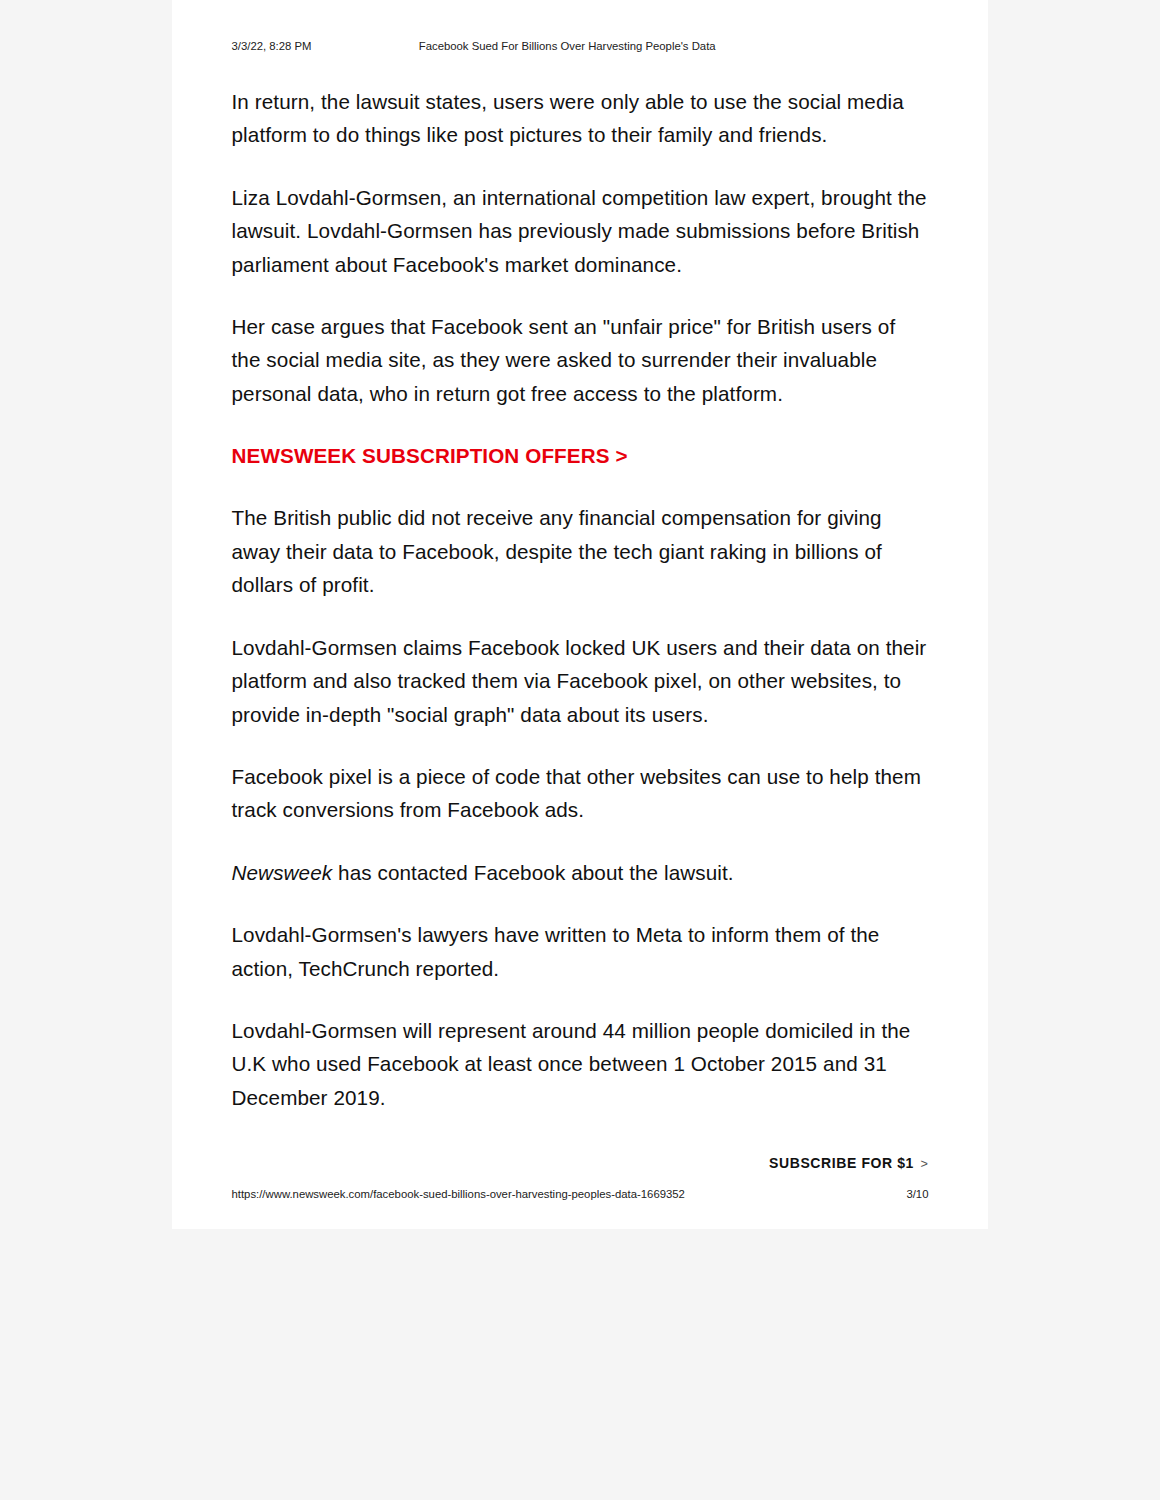3/3/22, 8:28 PM
Facebook Sued For Billions Over Harvesting People's Data
In return, the lawsuit states, users were only able to use the social media platform to do things like post pictures to their family and friends.
Liza Lovdahl-Gormsen, an international competition law expert, brought the lawsuit. Lovdahl-Gormsen has previously made submissions before British parliament about Facebook's market dominance.
Her case argues that Facebook sent an "unfair price" for British users of the social media site, as they were asked to surrender their invaluable personal data, who in return got free access to the platform.
Newsweek subscription offers >
The British public did not receive any financial compensation for giving away their data to Facebook, despite the tech giant raking in billions of dollars of profit.
Lovdahl-Gormsen claims Facebook locked UK users and their data on their platform and also tracked them via Facebook pixel, on other websites, to provide in-depth "social graph" data about its users.
Facebook pixel is a piece of code that other websites can use to help them track conversions from Facebook ads.
Newsweek has contacted Facebook about the lawsuit.
Lovdahl-Gormsen's lawyers have written to Meta to inform them of the action, TechCrunch reported.
Lovdahl-Gormsen will represent around 44 million people domiciled in the U.K who used Facebook at least once between 1 October 2015 and 31 December 2019.
SUBSCRIBE FOR $1 >
https://www.newsweek.com/facebook-sued-billions-over-harvesting-peoples-data-1669352 3/10